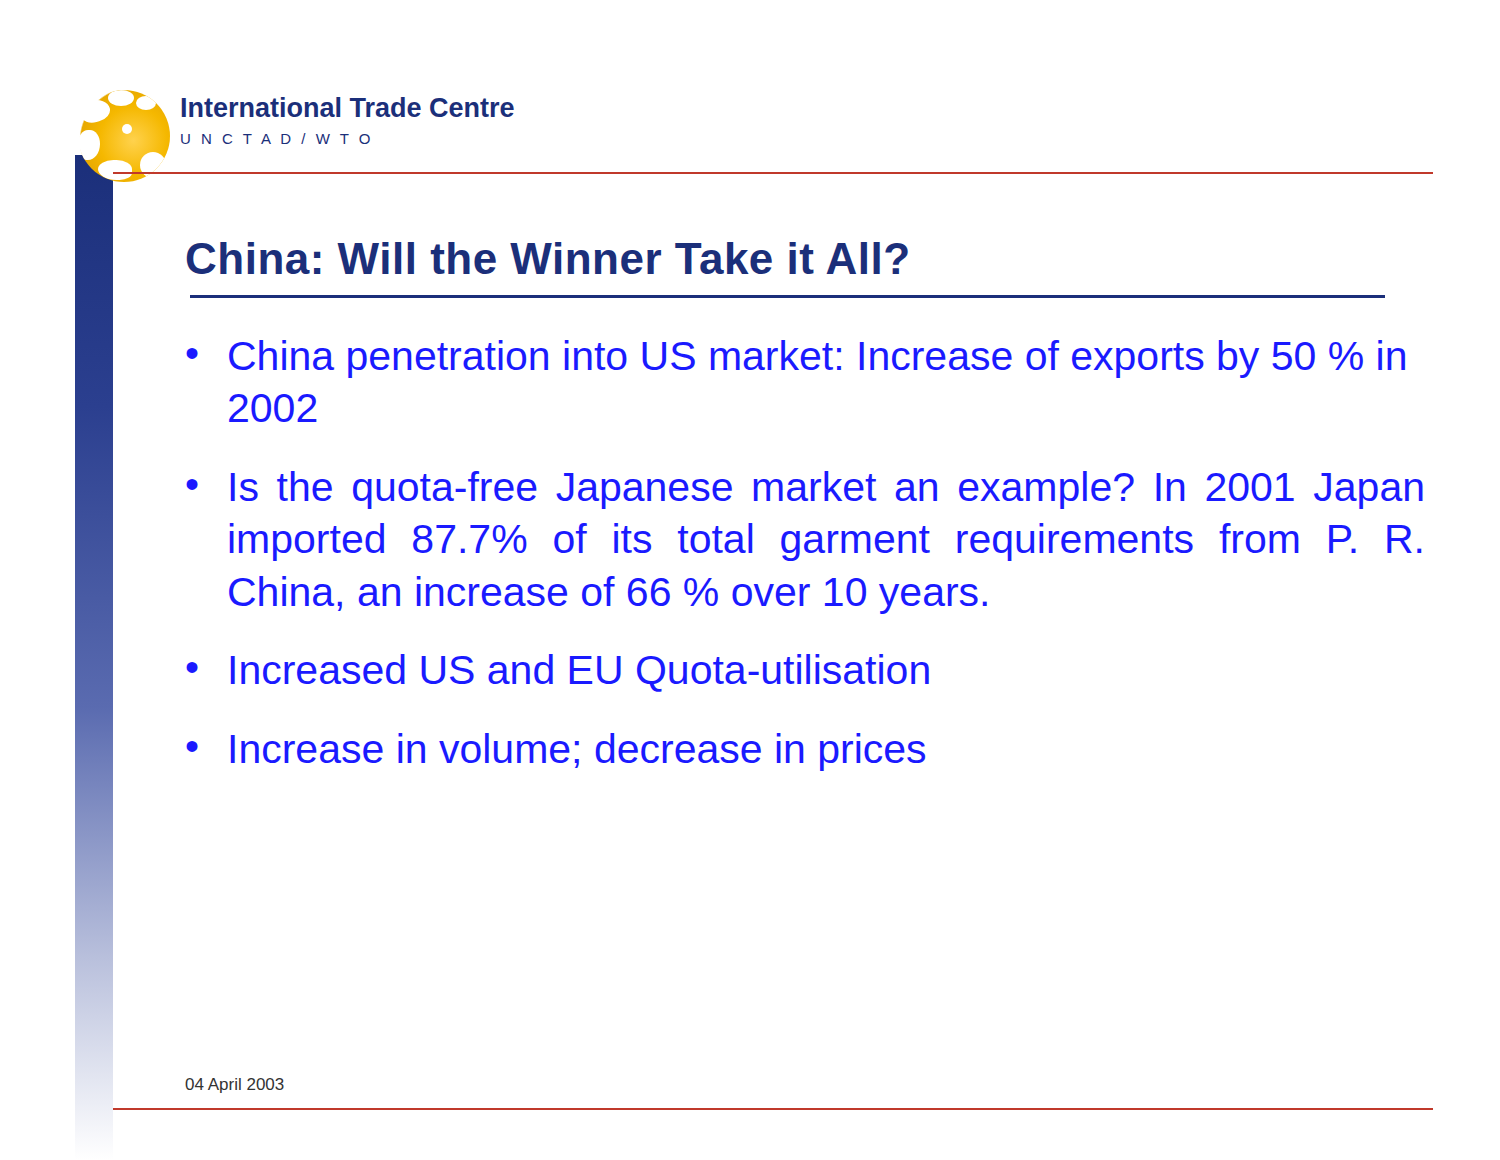International Trade Centre
U N C T A D / W T O
China: Will the Winner Take it All?
China penetration into US market: Increase of exports by 50 % in 2002
Is the quota-free Japanese market an example? In 2001 Japan imported 87.7% of its total garment requirements from P. R. China, an increase of 66 % over 10 years.
Increased US and EU Quota-utilisation
Increase in volume; decrease in prices
04 April 2003